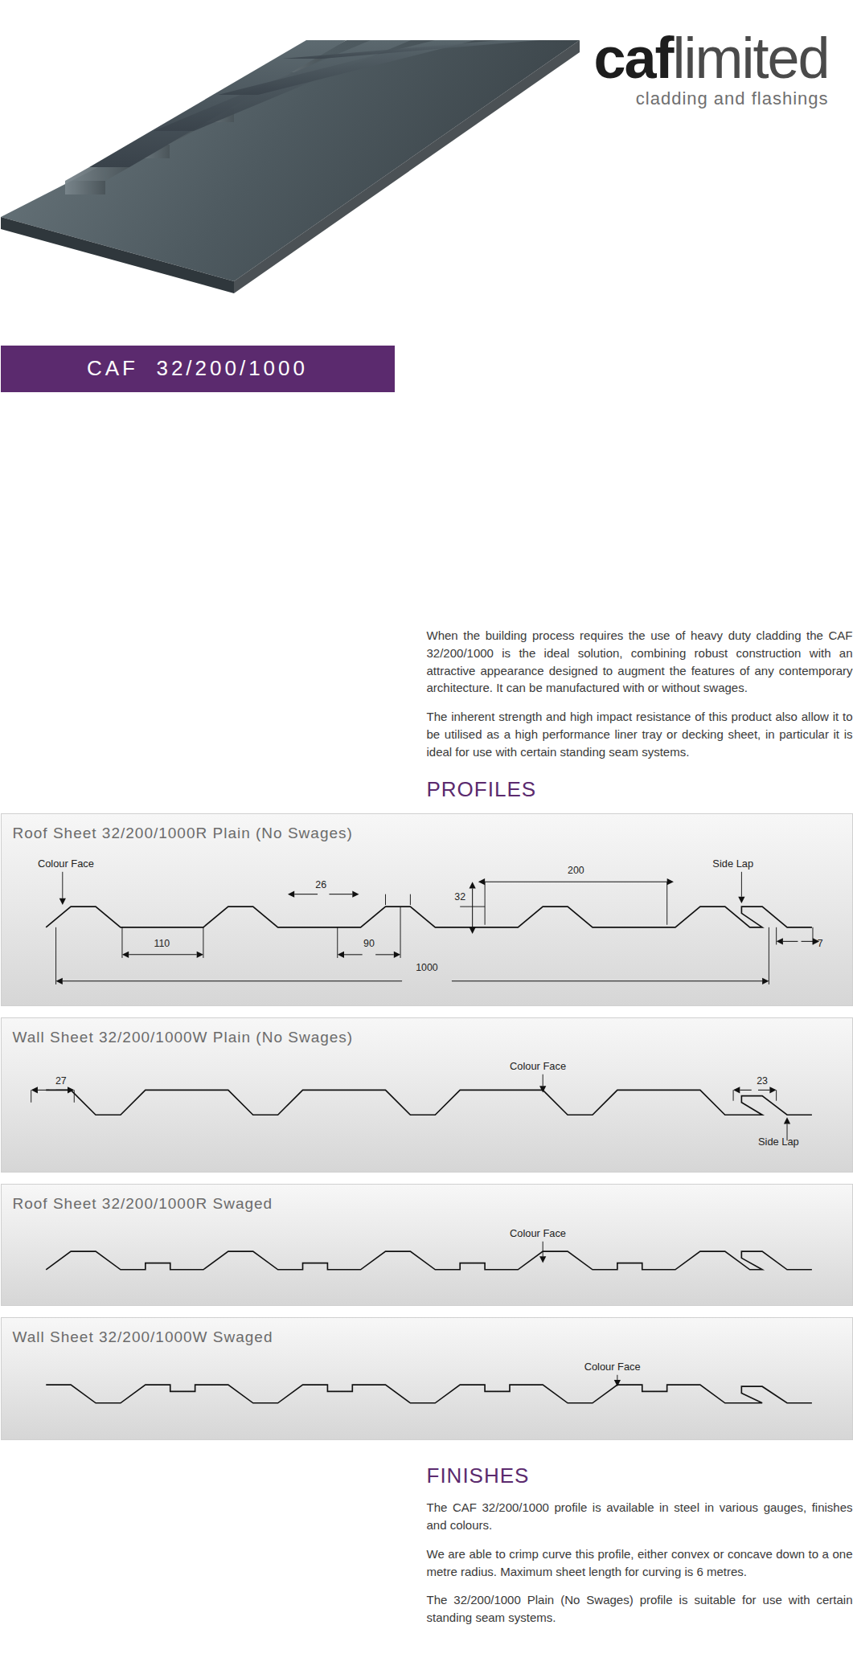caflimited
cladding and flashings
CAF 32/200/1000
When the building process requires the use of heavy duty cladding the CAF 32/200/1000 is the ideal solution, combining robust construction with an attractive appearance designed to augment the features of any contemporary architecture. It can be manufactured with or without swages.
The inherent strength and high impact resistance of this product also allow it to be utilised as a high performance liner tray or decking sheet, in particular it is ideal for use with certain standing seam systems.
PROFILES
Roof Sheet 32/200/1000R Plain (No Swages)
Colour Face Side Lap 26 200 32 110 90 7 1000
Wall Sheet 32/200/1000W Plain (No Swages)
27 Colour Face 23 Side Lap
Roof Sheet 32/200/1000R Swaged
Colour Face
Wall Sheet 32/200/1000W Swaged
Colour Face
FINISHES
The CAF 32/200/1000 profile is available in steel in various gauges, finishes and colours.
We are able to crimp curve this profile, either convex or concave down to a one metre radius. Maximum sheet length for curving is 6 metres.
The 32/200/1000 Plain (No Swages) profile is suitable for use with certain standing seam systems.